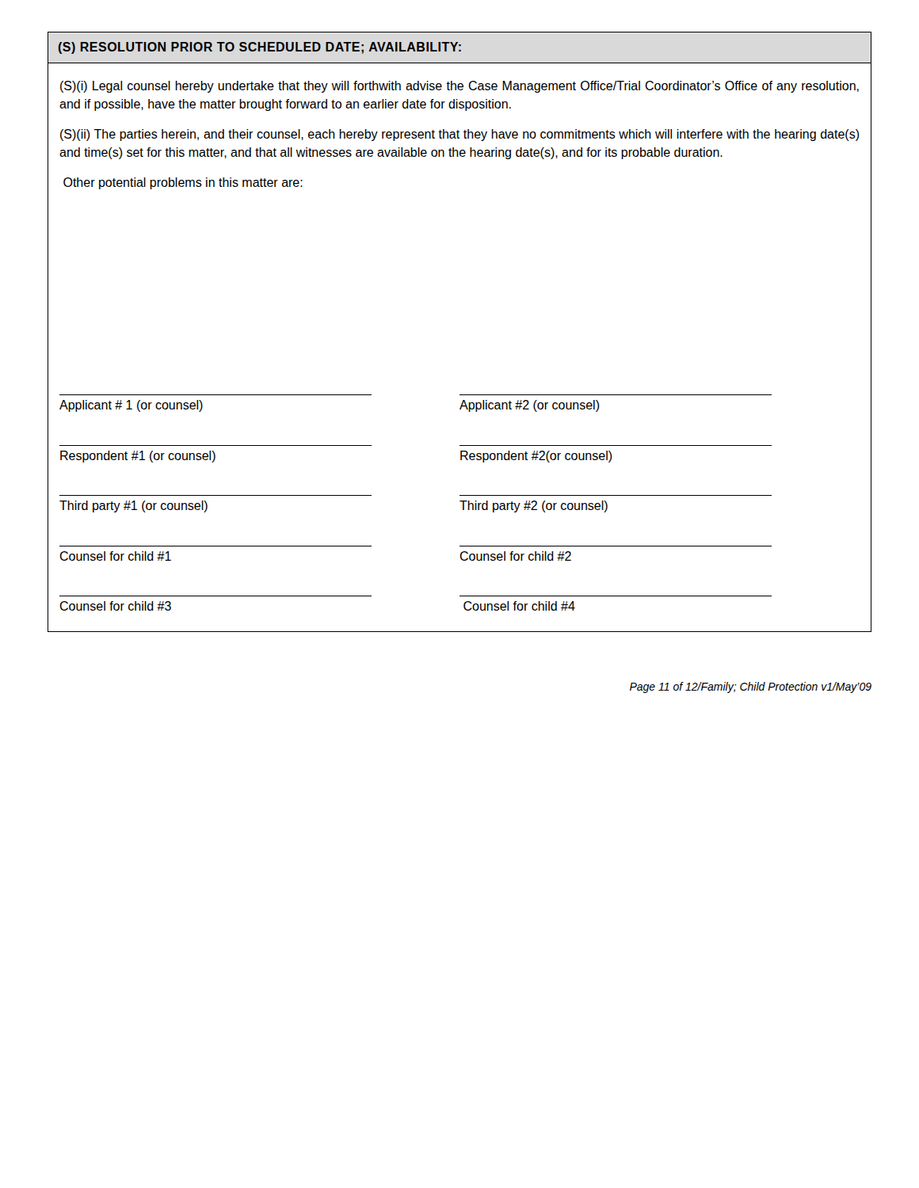(S) RESOLUTION PRIOR TO SCHEDULED DATE; AVAILABILITY:
(S)(i) Legal counsel hereby undertake that they will forthwith advise the Case Management Office/Trial Coordinator’s Office of any resolution, and if possible, have the matter brought forward to an earlier date for disposition.
(S)(ii) The parties herein, and their counsel, each hereby represent that they have no commitments which will interfere with the hearing date(s) and time(s) set for this matter, and that all witnesses are available on the hearing date(s), and for its probable duration.
Other potential problems in this matter are:
| Applicant # 1 (or counsel) | Applicant #2 (or counsel) |
| Respondent #1 (or counsel) | Respondent #2(or counsel) |
| Third party #1 (or counsel) | Third party #2 (or counsel) |
| Counsel for child #1 | Counsel for child #2 |
| Counsel for child #3 | Counsel for child #4 |
Page 11 of 12/Family; Child Protection v1/May’09